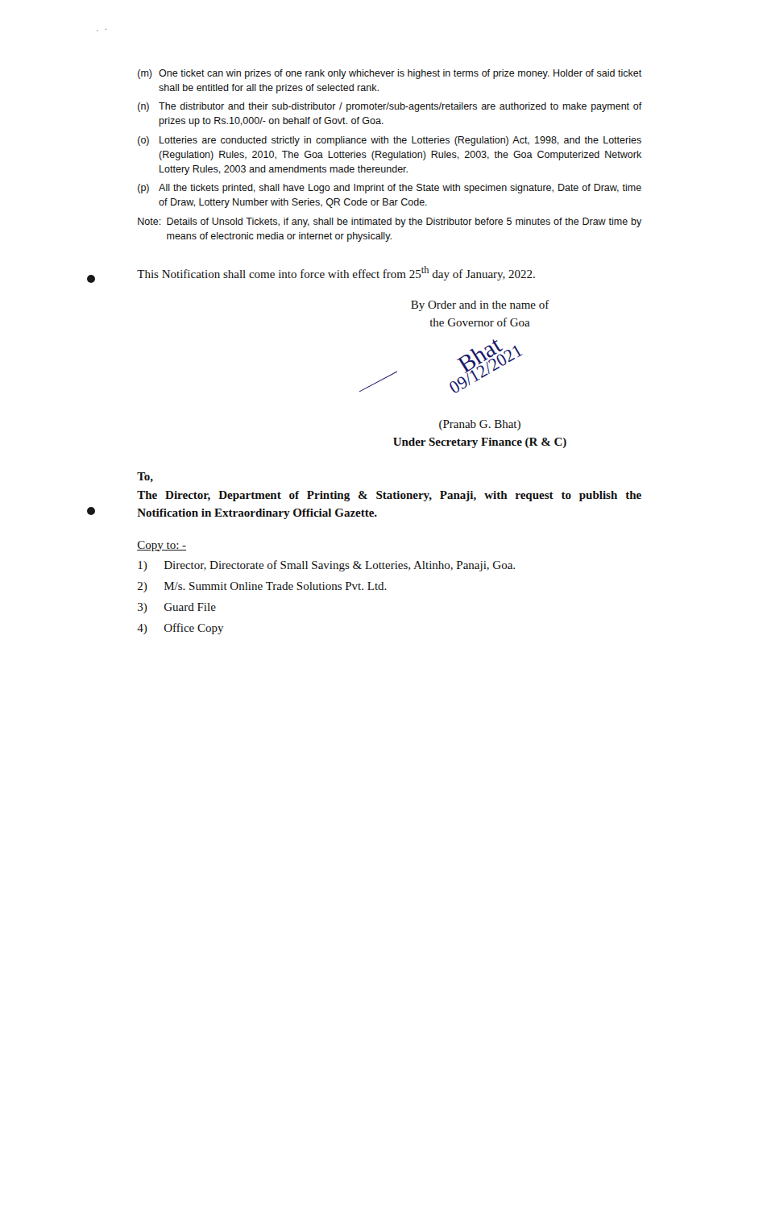· ·
(m) One ticket can win prizes of one rank only whichever is highest in terms of prize money. Holder of said ticket shall be entitled for all the prizes of selected rank.
(n) The distributor and their sub-distributor / promoter/sub-agents/retailers are authorized to make payment of prizes up to Rs.10,000/- on behalf of Govt. of Goa.
(o) Lotteries are conducted strictly in compliance with the Lotteries (Regulation) Act, 1998, and the Lotteries (Regulation) Rules, 2010, The Goa Lotteries (Regulation) Rules, 2003, the Goa Computerized Network Lottery Rules, 2003 and amendments made thereunder.
(p) All the tickets printed, shall have Logo and Imprint of the State with specimen signature, Date of Draw, time of Draw, Lottery Number with Series, QR Code or Bar Code.
Note: Details of Unsold Tickets, if any, shall be intimated by the Distributor before 5 minutes of the Draw time by means of electronic media or internet or physically.
This Notification shall come into force with effect from 25th day of January, 2022.
By Order and in the name of
the Governor of Goa
Bhat 09/12/2021
(Pranab G. Bhat)
Under Secretary Finance (R & C)
To,
The Director, Department of Printing & Stationery, Panaji, with request to publish the Notification in Extraordinary Official Gazette.
Copy to: -
1) Director, Directorate of Small Savings & Lotteries, Altinho, Panaji, Goa.
2) M/s. Summit Online Trade Solutions Pvt. Ltd.
3) Guard File
4) Office Copy